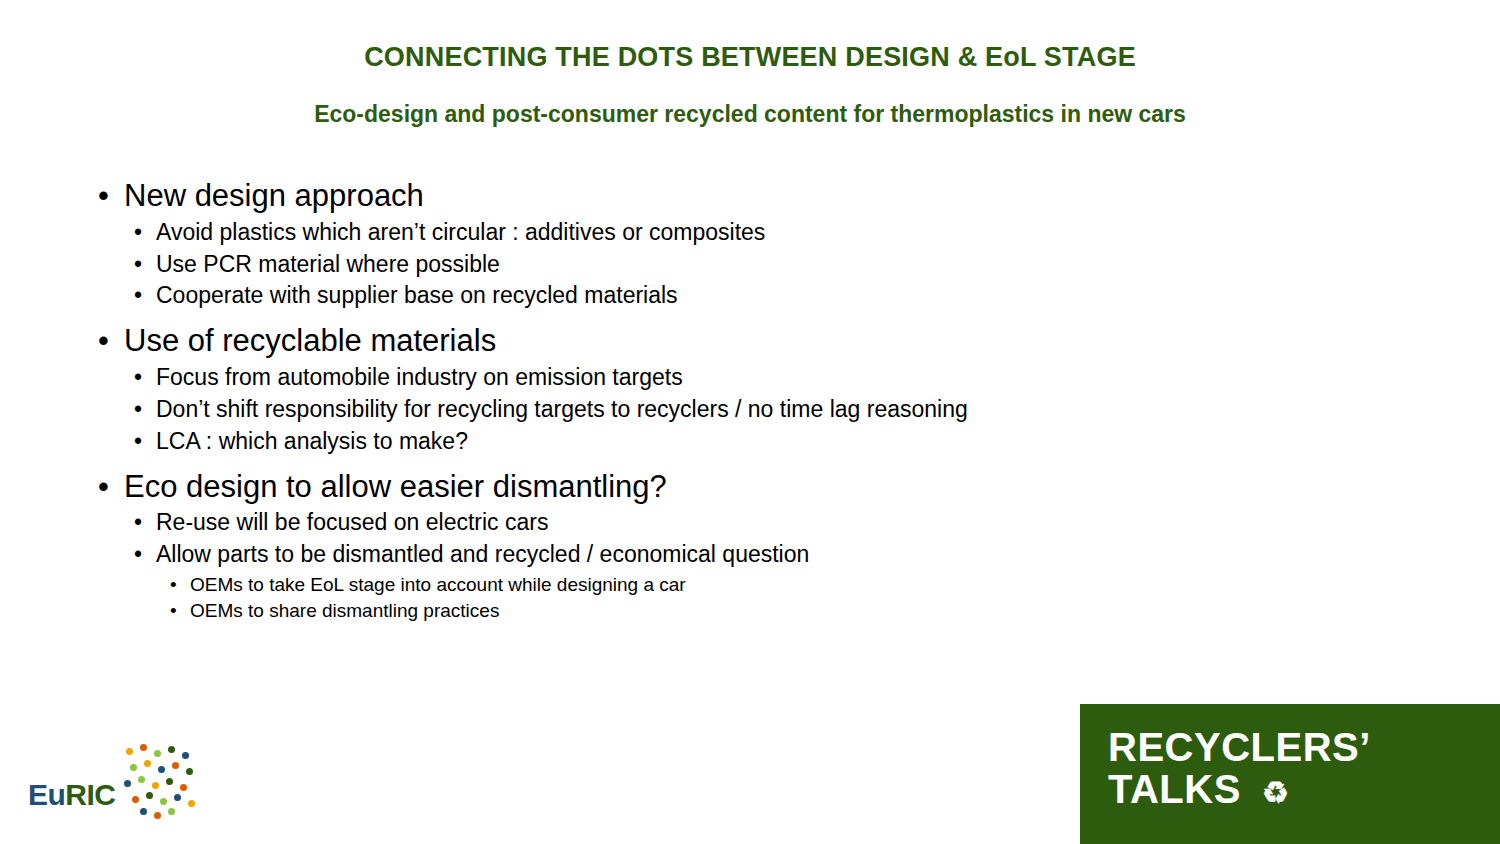CONNECTING THE DOTS BETWEEN DESIGN & EoL STAGE
Eco-design and post-consumer recycled content for thermoplastics in new cars
New design approach
Avoid plastics which aren’t circular : additives or composites
Use PCR material where possible
Cooperate with supplier base on recycled materials
Use of recyclable materials
Focus from automobile industry on emission targets
Don’t shift responsibility for recycling targets to recyclers / no time lag reasoning
LCA : which analysis to make?
Eco design to allow easier dismantling?
Re-use will be focused on electric cars
Allow parts to be dismantled and recycled / economical question
OEMs to take EoL stage into account while designing a car
OEMs to share dismantling practices
Eu RIC
RECYCLERS’
TALKS ♻